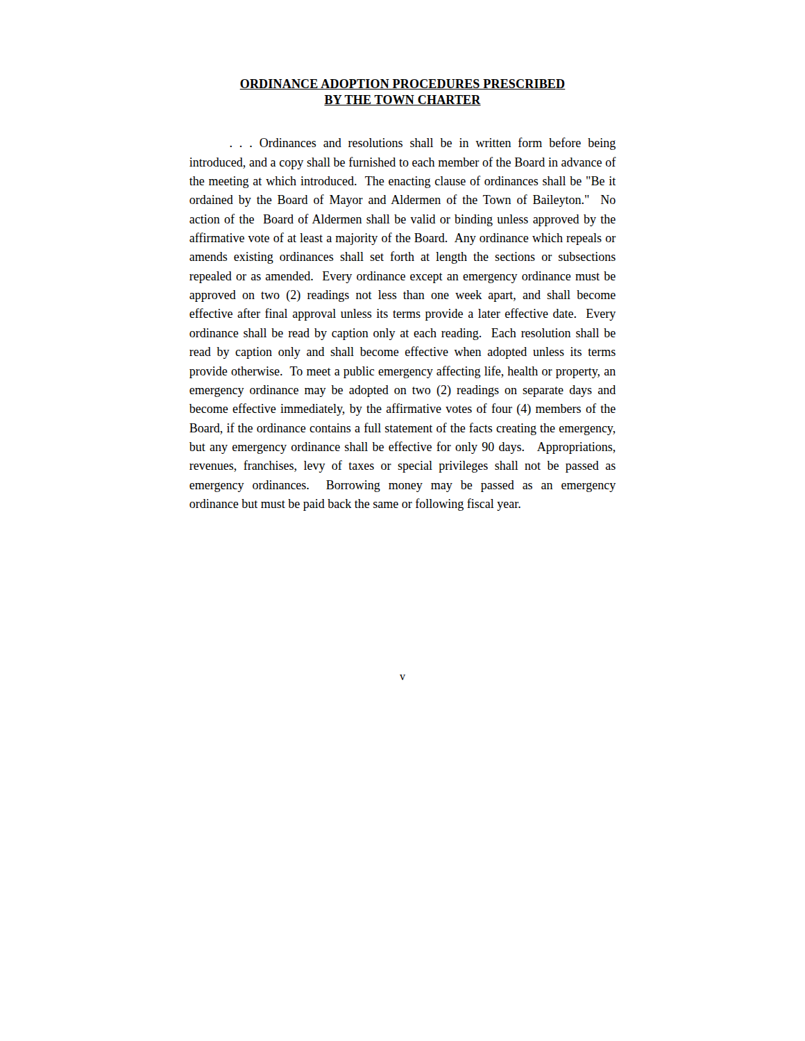ORDINANCE ADOPTION PROCEDURES PRESCRIBED BY THE TOWN CHARTER
. . . Ordinances and resolutions shall be in written form before being introduced, and a copy shall be furnished to each member of the Board in advance of the meeting at which introduced. The enacting clause of ordinances shall be "Be it ordained by the Board of Mayor and Aldermen of the Town of Baileyton." No action of the Board of Aldermen shall be valid or binding unless approved by the affirmative vote of at least a majority of the Board. Any ordinance which repeals or amends existing ordinances shall set forth at length the sections or subsections repealed or as amended. Every ordinance except an emergency ordinance must be approved on two (2) readings not less than one week apart, and shall become effective after final approval unless its terms provide a later effective date. Every ordinance shall be read by caption only at each reading. Each resolution shall be read by caption only and shall become effective when adopted unless its terms provide otherwise. To meet a public emergency affecting life, health or property, an emergency ordinance may be adopted on two (2) readings on separate days and become effective immediately, by the affirmative votes of four (4) members of the Board, if the ordinance contains a full statement of the facts creating the emergency, but any emergency ordinance shall be effective for only 90 days. Appropriations, revenues, franchises, levy of taxes or special privileges shall not be passed as emergency ordinances. Borrowing money may be passed as an emergency ordinance but must be paid back the same or following fiscal year.
v